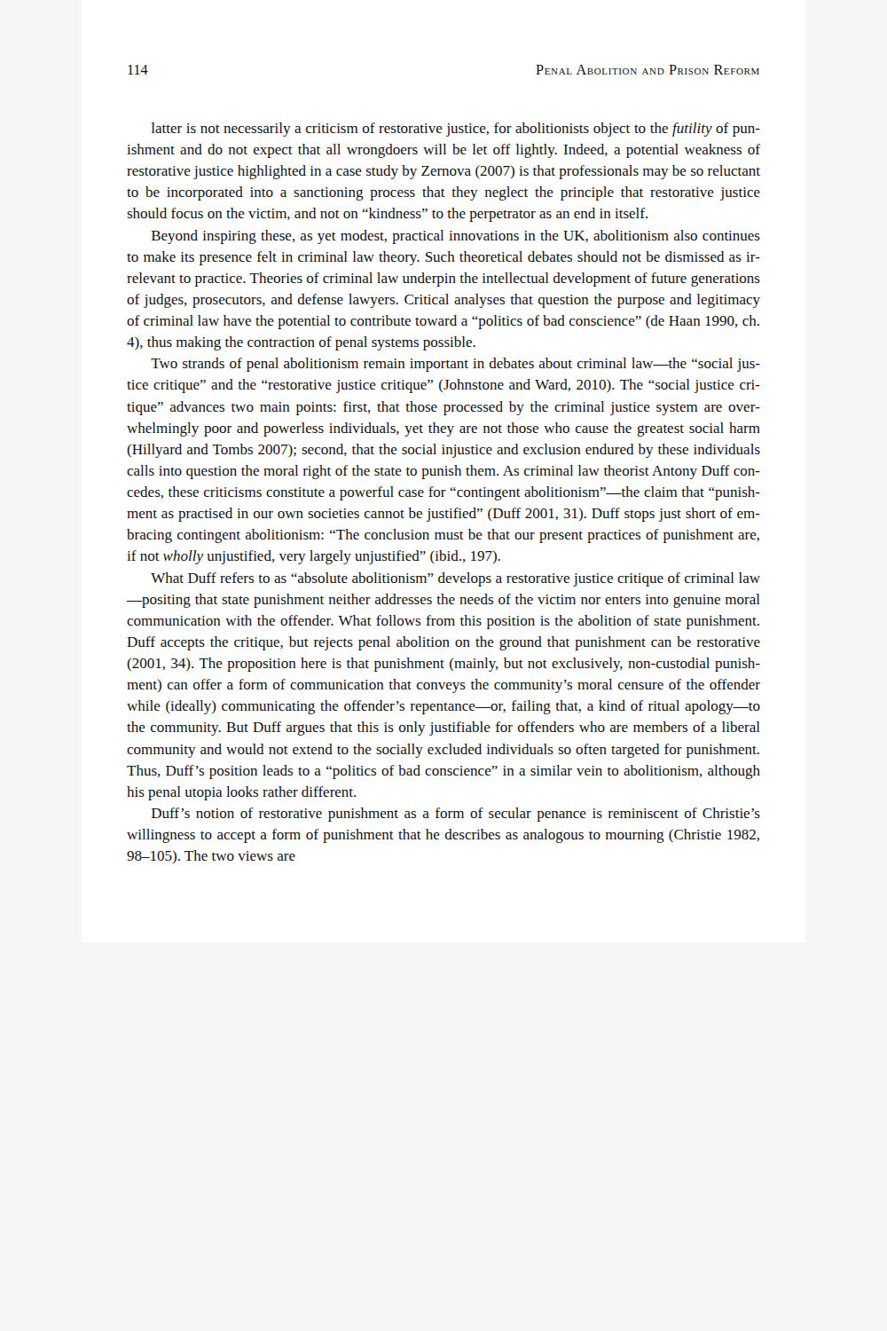114 Penal Abolition and Prison Reform
latter is not necessarily a criticism of restorative justice, for abolitionists object to the futility of punishment and do not expect that all wrongdoers will be let off lightly. Indeed, a potential weakness of restorative justice highlighted in a case study by Zernova (2007) is that professionals may be so reluctant to be incorporated into a sanctioning process that they neglect the principle that restorative justice should focus on the victim, and not on “kindness” to the perpetrator as an end in itself.
Beyond inspiring these, as yet modest, practical innovations in the UK, abolitionism also continues to make its presence felt in criminal law theory. Such theoretical debates should not be dismissed as irrelevant to practice. Theories of criminal law underpin the intellectual development of future generations of judges, prosecutors, and defense lawyers. Critical analyses that question the purpose and legitimacy of criminal law have the potential to contribute toward a “politics of bad conscience” (de Haan 1990, ch. 4), thus making the contraction of penal systems possible.
Two strands of penal abolitionism remain important in debates about criminal law—the “social justice critique” and the “restorative justice critique” (Johnstone and Ward, 2010). The “social justice critique” advances two main points: first, that those processed by the criminal justice system are overwhelmingly poor and powerless individuals, yet they are not those who cause the greatest social harm (Hillyard and Tombs 2007); second, that the social injustice and exclusion endured by these individuals calls into question the moral right of the state to punish them. As criminal law theorist Antony Duff concedes, these criticisms constitute a powerful case for “contingent abolitionism”—the claim that “punishment as practised in our own societies cannot be justified” (Duff 2001, 31). Duff stops just short of embracing contingent abolitionism: “The conclusion must be that our present practices of punishment are, if not wholly unjustified, very largely unjustified” (ibid., 197).
What Duff refers to as “absolute abolitionism” develops a restorative justice critique of criminal law—positing that state punishment neither addresses the needs of the victim nor enters into genuine moral communication with the offender. What follows from this position is the abolition of state punishment. Duff accepts the critique, but rejects penal abolition on the ground that punishment can be restorative (2001, 34). The proposition here is that punishment (mainly, but not exclusively, non-custodial punishment) can offer a form of communication that conveys the community’s moral censure of the offender while (ideally) communicating the offender’s repentance—or, failing that, a kind of ritual apology—to the community. But Duff argues that this is only justifiable for offenders who are members of a liberal community and would not extend to the socially excluded individuals so often targeted for punishment. Thus, Duff’s position leads to a “politics of bad conscience” in a similar vein to abolitionism, although his penal utopia looks rather different.
Duff’s notion of restorative punishment as a form of secular penance is reminiscent of Christie’s willingness to accept a form of punishment that he describes as analogous to mourning (Christie 1982, 98–105). The two views are